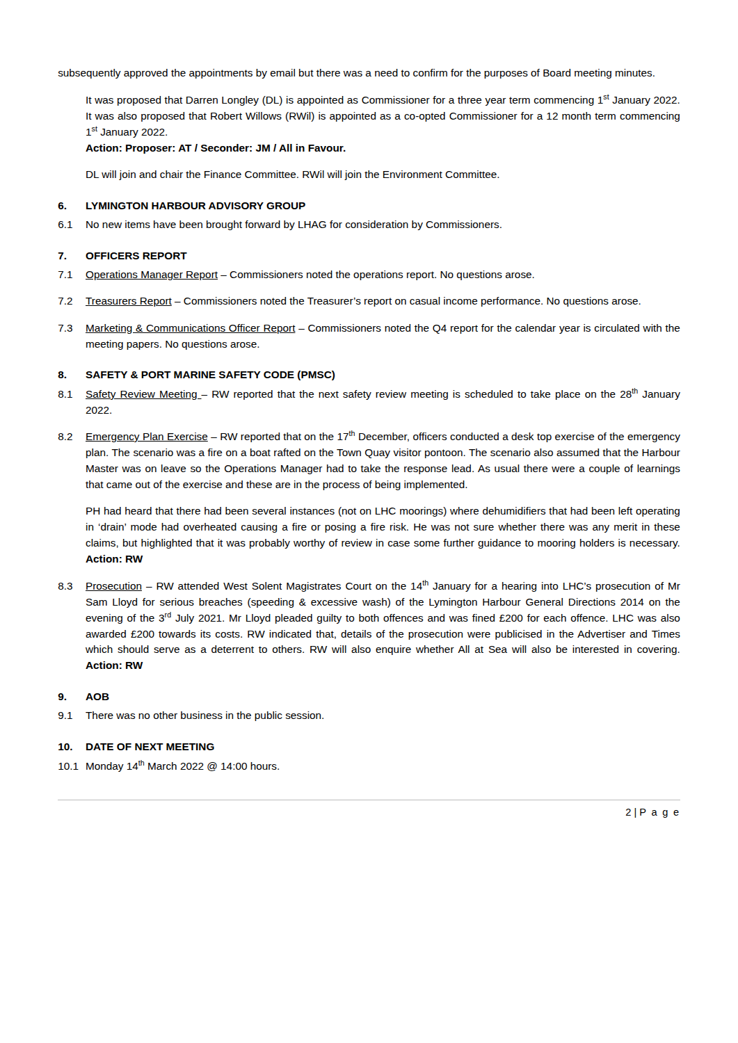subsequently approved the appointments by email but there was a need to confirm for the purposes of Board meeting minutes.
It was proposed that Darren Longley (DL) is appointed as Commissioner for a three year term commencing 1st January 2022. It was also proposed that Robert Willows (RWil) is appointed as a co-opted Commissioner for a 12 month term commencing 1st January 2022.
Action: Proposer: AT / Seconder: JM / All in Favour.
DL will join and chair the Finance Committee. RWil will join the Environment Committee.
6. LYMINGTON HARBOUR ADVISORY GROUP
6.1
No new items have been brought forward by LHAG for consideration by Commissioners.
7. OFFICERS REPORT
7.1
Operations Manager Report – Commissioners noted the operations report. No questions arose.
7.2
Treasurers Report – Commissioners noted the Treasurer’s report on casual income performance. No questions arose.
7.3
Marketing & Communications Officer Report – Commissioners noted the Q4 report for the calendar year is circulated with the meeting papers. No questions arose.
8. SAFETY & PORT MARINE SAFETY CODE (PMSC)
8.1
Safety Review Meeting – RW reported that the next safety review meeting is scheduled to take place on the 28th January 2022.
8.2
Emergency Plan Exercise – RW reported that on the 17th December, officers conducted a desk top exercise of the emergency plan. The scenario was a fire on a boat rafted on the Town Quay visitor pontoon. The scenario also assumed that the Harbour Master was on leave so the Operations Manager had to take the response lead. As usual there were a couple of learnings that came out of the exercise and these are in the process of being implemented.
PH had heard that there had been several instances (not on LHC moorings) where dehumidifiers that had been left operating in ‘drain’ mode had overheated causing a fire or posing a fire risk. He was not sure whether there was any merit in these claims, but highlighted that it was probably worthy of review in case some further guidance to mooring holders is necessary. Action: RW
8.3
Prosecution – RW attended West Solent Magistrates Court on the 14th January for a hearing into LHC’s prosecution of Mr Sam Lloyd for serious breaches (speeding & excessive wash) of the Lymington Harbour General Directions 2014 on the evening of the 3rd July 2021. Mr Lloyd pleaded guilty to both offences and was fined £200 for each offence. LHC was also awarded £200 towards its costs. RW indicated that, details of the prosecution were publicised in the Advertiser and Times which should serve as a deterrent to others. RW will also enquire whether All at Sea will also be interested in covering. Action: RW
9. AOB
9.1
There was no other business in the public session.
10. DATE OF NEXT MEETING
10.1
Monday 14th March 2022 @ 14:00 hours.
2 | P a g e